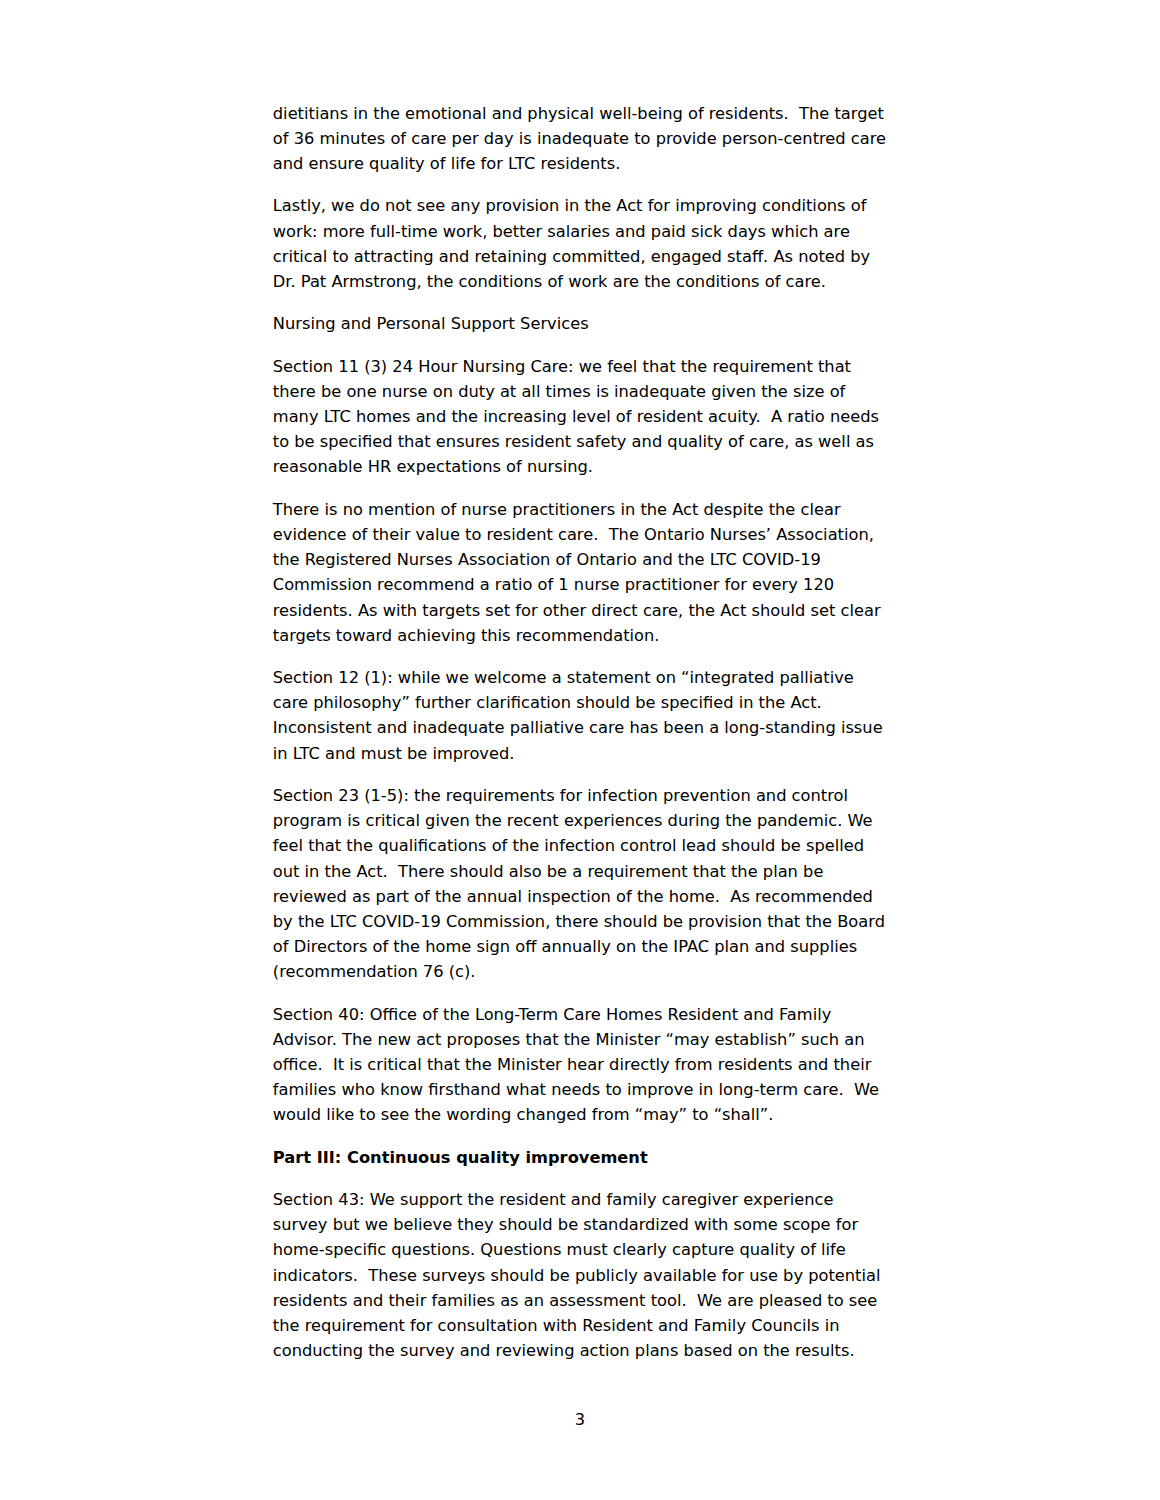dietitians in the emotional and physical well-being of residents. The target of 36 minutes of care per day is inadequate to provide person-centred care and ensure quality of life for LTC residents.
Lastly, we do not see any provision in the Act for improving conditions of work: more full-time work, better salaries and paid sick days which are critical to attracting and retaining committed, engaged staff. As noted by Dr. Pat Armstrong, the conditions of work are the conditions of care.
Nursing and Personal Support Services
Section 11 (3) 24 Hour Nursing Care: we feel that the requirement that there be one nurse on duty at all times is inadequate given the size of many LTC homes and the increasing level of resident acuity. A ratio needs to be specified that ensures resident safety and quality of care, as well as reasonable HR expectations of nursing.
There is no mention of nurse practitioners in the Act despite the clear evidence of their value to resident care. The Ontario Nurses’ Association, the Registered Nurses Association of Ontario and the LTC COVID-19 Commission recommend a ratio of 1 nurse practitioner for every 120 residents. As with targets set for other direct care, the Act should set clear targets toward achieving this recommendation.
Section 12 (1): while we welcome a statement on “integrated palliative care philosophy” further clarification should be specified in the Act. Inconsistent and inadequate palliative care has been a long-standing issue in LTC and must be improved.
Section 23 (1-5): the requirements for infection prevention and control program is critical given the recent experiences during the pandemic. We feel that the qualifications of the infection control lead should be spelled out in the Act. There should also be a requirement that the plan be reviewed as part of the annual inspection of the home. As recommended by the LTC COVID-19 Commission, there should be provision that the Board of Directors of the home sign off annually on the IPAC plan and supplies (recommendation 76 (c).
Section 40: Office of the Long-Term Care Homes Resident and Family Advisor. The new act proposes that the Minister “may establish” such an office. It is critical that the Minister hear directly from residents and their families who know firsthand what needs to improve in long-term care. We would like to see the wording changed from “may” to “shall”.
Part III: Continuous quality improvement
Section 43: We support the resident and family caregiver experience survey but we believe they should be standardized with some scope for home-specific questions. Questions must clearly capture quality of life indicators. These surveys should be publicly available for use by potential residents and their families as an assessment tool. We are pleased to see the requirement for consultation with Resident and Family Councils in conducting the survey and reviewing action plans based on the results.
3